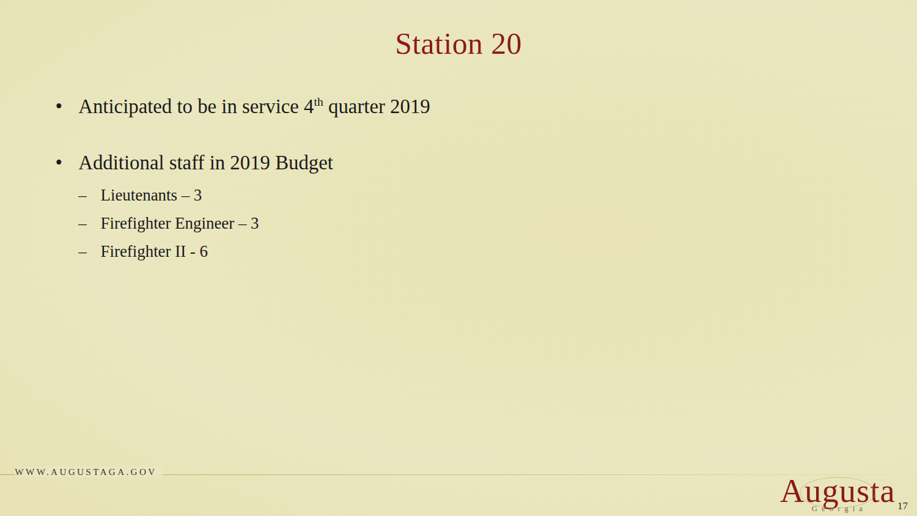Station 20
Anticipated to be in service 4th quarter 2019
Additional staff in 2019 Budget
Lieutenants – 3
Firefighter Engineer – 3
Firefighter II - 6
www.augustaga.gov
Augusta Georgia
17